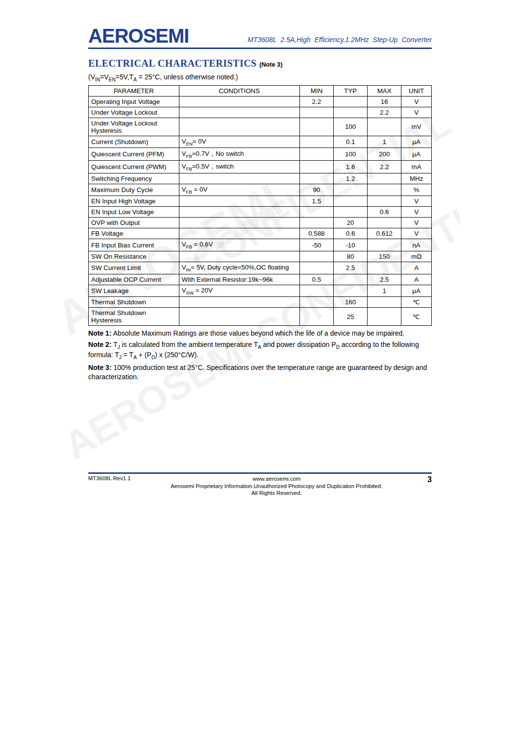AEROSEMI
CONFIDENTIAL
AEROSEMI CONFIDENTIAL
AEROSEMI
MT3608L 2.5A,High Efficiency,1.2MHz Step-Up Converter
ELECTRICAL CHARACTERISTICS (Note 3)
(VIN=VEN=5V,TA = 25°C, unless otherwise noted.)
| PARAMETER | CONDITIONS | MIN | TYP | MAX | UNIT |
| --- | --- | --- | --- | --- | --- |
| Operating Input Voltage | | 2.2 | | 16 | V |
| Under Voltage Lockout | | | | 2.2 | V |
| Under Voltage Lockout Hysteresis | | | 100 | | mV |
| Current (Shutdown) | V EN = 0V | | 0.1 | 1 | µA |
| Quiescent Current (PFM) | V FB =0.7V，No switch | | 100 | 200 | µA |
| Quiescent Current (PWM) | V FB =0.5V，switch | | 1.6 | 2.2 | mA |
| Switching Frequency | | | 1.2 | | MHz |
| Maximum Duty Cycle | V FB = 0V | 90 | | | % |
| EN Input High Voltage | | 1.5 | | | V |
| EN Input Low Voltage | | | | 0.6 | V |
| OVP with Output | | | 20 | | V |
| FB Voltage | | 0.588 | 0.6 | 0.612 | V |
| FB Input Bias Current | V FB = 0.6V | -50 | -10 | | nA |
| SW On Resistance | | | 80 | 150 | mΩ |
| SW Current Limit | V IN = 5V, Duty cycle=50%,OC floating | | 2.5 | | A |
| Adjustable OCP Current | With External Resistor:19k~96k | 0.5 | | 2.5 | A |
| SW Leakage | V SW = 20V | | | 1 | µA |
| Thermal Shutdown | | | 160 | | ℃ |
| Thermal Shutdown Hysteresis | | | 25 | | ℃ |
Note 1: Absolute Maximum Ratings are those values beyond which the life of a device may be impaired.
Note 2: TJ is calculated from the ambient temperature TA and power dissipation PD according to the following formula: TJ = TA + (PD) x (250°C/W).
Note 3: 100% production test at 25°C. Specifications over the temperature range are guaranteed by design and characterization.
MT3608L Rev1.1
www.aerosemi.com
Aerosemi Proprietary Information.Unauthorized Photocopy and Duplication Prohibited.
All Rights Reserved.
3